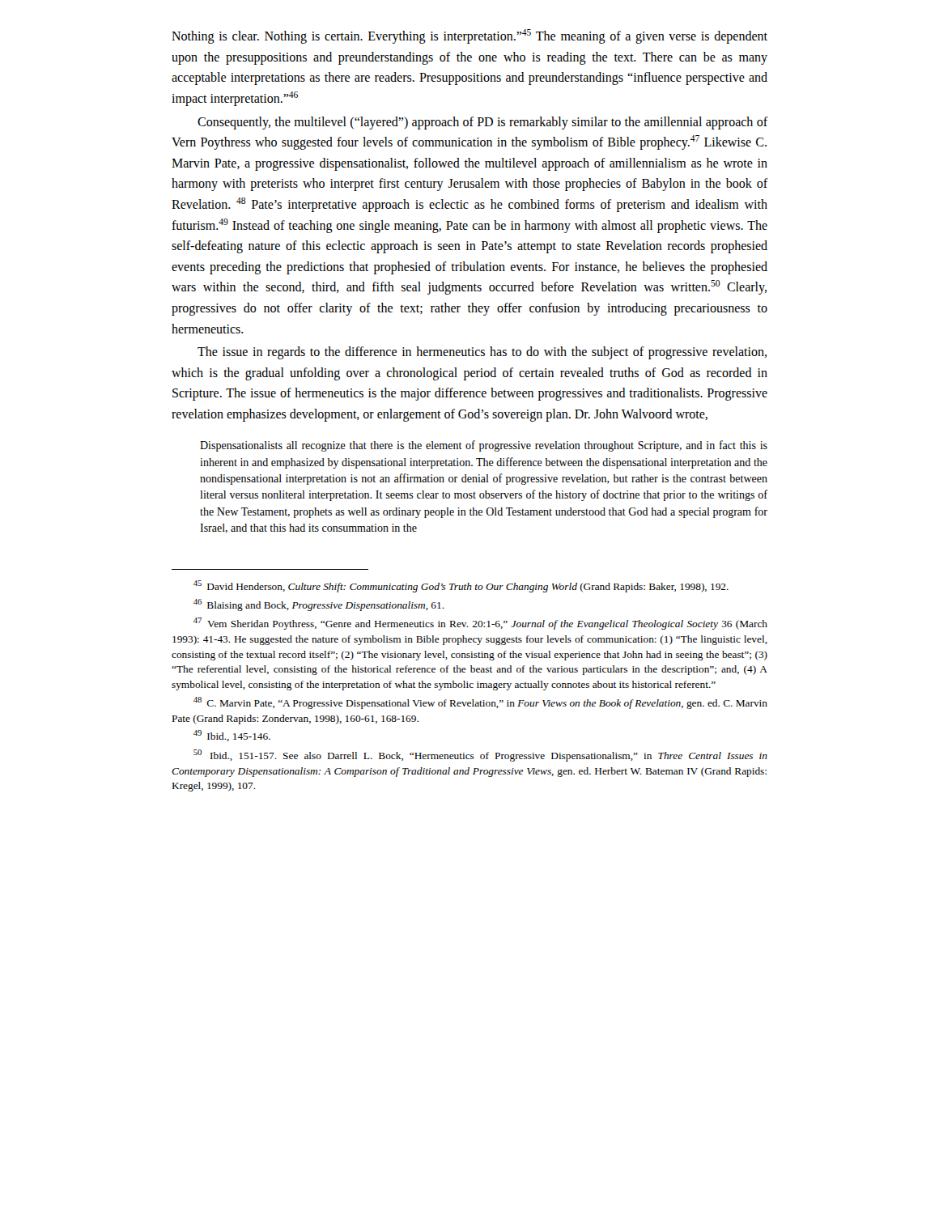Nothing is clear. Nothing is certain. Everything is interpretation.”45 The meaning of a given verse is dependent upon the presuppositions and preunderstandings of the one who is reading the text. There can be as many acceptable interpretations as there are readers. Presuppositions and preunderstandings “influence perspective and impact interpretation.”46
Consequently, the multilevel (“layered”) approach of PD is remarkably similar to the amillennial approach of Vern Poythress who suggested four levels of communication in the symbolism of Bible prophecy.47 Likewise C. Marvin Pate, a progressive dispensationalist, followed the multilevel approach of amillennialism as he wrote in harmony with preterists who interpret first century Jerusalem with those prophecies of Babylon in the book of Revelation. 48 Pate’s interpretative approach is eclectic as he combined forms of preterism and idealism with futurism.49 Instead of teaching one single meaning, Pate can be in harmony with almost all prophetic views. The self-defeating nature of this eclectic approach is seen in Pate’s attempt to state Revelation records prophesied events preceding the predictions that prophesied of tribulation events. For instance, he believes the prophesied wars within the second, third, and fifth seal judgments occurred before Revelation was written.50 Clearly, progressives do not offer clarity of the text; rather they offer confusion by introducing precariousness to hermeneutics.
The issue in regards to the difference in hermeneutics has to do with the subject of progressive revelation, which is the gradual unfolding over a chronological period of certain revealed truths of God as recorded in Scripture. The issue of hermeneutics is the major difference between progressives and traditionalists. Progressive revelation emphasizes development, or enlargement of God’s sovereign plan. Dr. John Walvoord wrote,
Dispensationalists all recognize that there is the element of progressive revelation throughout Scripture, and in fact this is inherent in and emphasized by dispensational interpretation. The difference between the dispensational interpretation and the nondispensational interpretation is not an affirmation or denial of progressive revelation, but rather is the contrast between literal versus nonliteral interpretation. It seems clear to most observers of the history of doctrine that prior to the writings of the New Testament, prophets as well as ordinary people in the Old Testament understood that God had a special program for Israel, and that this had its consummation in the
45 David Henderson, Culture Shift: Communicating God’s Truth to Our Changing World (Grand Rapids: Baker, 1998), 192.
46 Blaising and Bock, Progressive Dispensationalism, 61.
47 Vem Sheridan Poythress, “Genre and Hermeneutics in Rev. 20:1-6,” Journal of the Evangelical Theological Society 36 (March 1993): 41-43. He suggested the nature of symbolism in Bible prophecy suggests four levels of communication: (1) “The linguistic level, consisting of the textual record itself”; (2) “The visionary level, consisting of the visual experience that John had in seeing the beast”; (3) “The referential level, consisting of the historical reference of the beast and of the various particulars in the description”; and, (4) A symbolical level, consisting of the interpretation of what the symbolic imagery actually connotes about its historical referent.”
48 C. Marvin Pate, “A Progressive Dispensational View of Revelation,” in Four Views on the Book of Revelation, gen. ed. C. Marvin Pate (Grand Rapids: Zondervan, 1998), 160-61, 168-169.
49 Ibid., 145-146.
50 Ibid., 151-157. See also Darrell L. Bock, “Hermeneutics of Progressive Dispensationalism,” in Three Central Issues in Contemporary Dispensationalism: A Comparison of Traditional and Progressive Views, gen. ed. Herbert W. Bateman IV (Grand Rapids: Kregel, 1999), 107.